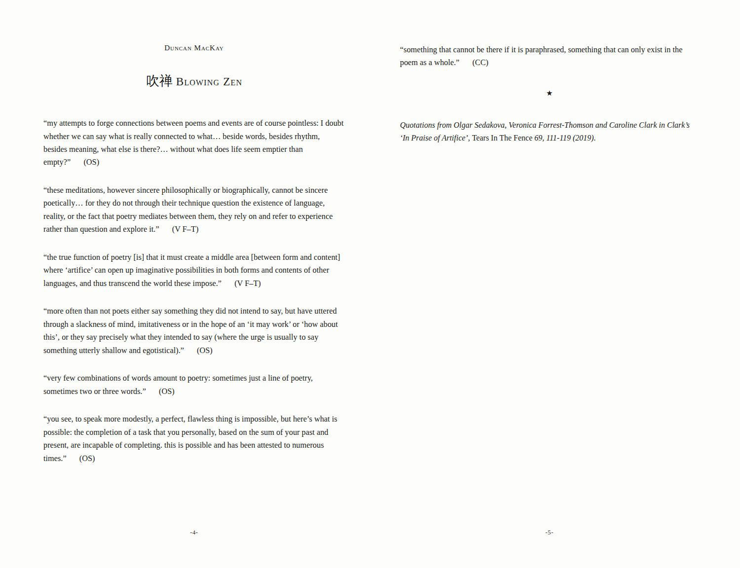Duncan MacKay
吹禅 Blowing Zen
“my attempts to forge connections between poems and events are of course pointless: I doubt whether we can say what is really connected to what… beside words, besides rhythm, besides meaning, what else is there?… without what does life seem emptier than empty?”(OS)
“these meditations, however sincere philosophically or biographically, cannot be sincere poetically… for they do not through their technique question the existence of language, reality, or the fact that poetry mediates between them, they rely on and refer to experience rather than question and explore it.”(V F–T)
“the true function of poetry [is] that it must create a middle area [between form and content] where ‘artifice’ can open up imaginative possibilities in both forms and contents of other languages, and thus transcend the world these impose.”(V F–T)
“more often than not poets either say something they did not intend to say, but have uttered through a slackness of mind, imitativeness or in the hope of an ‘it may work’ or ‘how about this’, or they say precisely what they intended to say (where the urge is usually to say something utterly shallow and egotistical).”(OS)
“very few combinations of words amount to poetry: sometimes just a line of poetry, sometimes two or three words.”(OS)
“you see, to speak more modestly, a perfect, flawless thing is impossible, but here’s what is possible: the completion of a task that you personally, based on the sum of your past and present, are incapable of completing. this is possible and has been attested to numerous times.”(OS)
-4-
“something that cannot be there if it is paraphrased, something that can only exist in the poem as a whole.”(CC)
★
Quotations from Olgar Sedakova, Veronica Forrest-Thomson and Caroline Clark in Clark’s ‘In Praise of Artifice’, Tears In The Fence 69, 111-119 (2019).
-5-